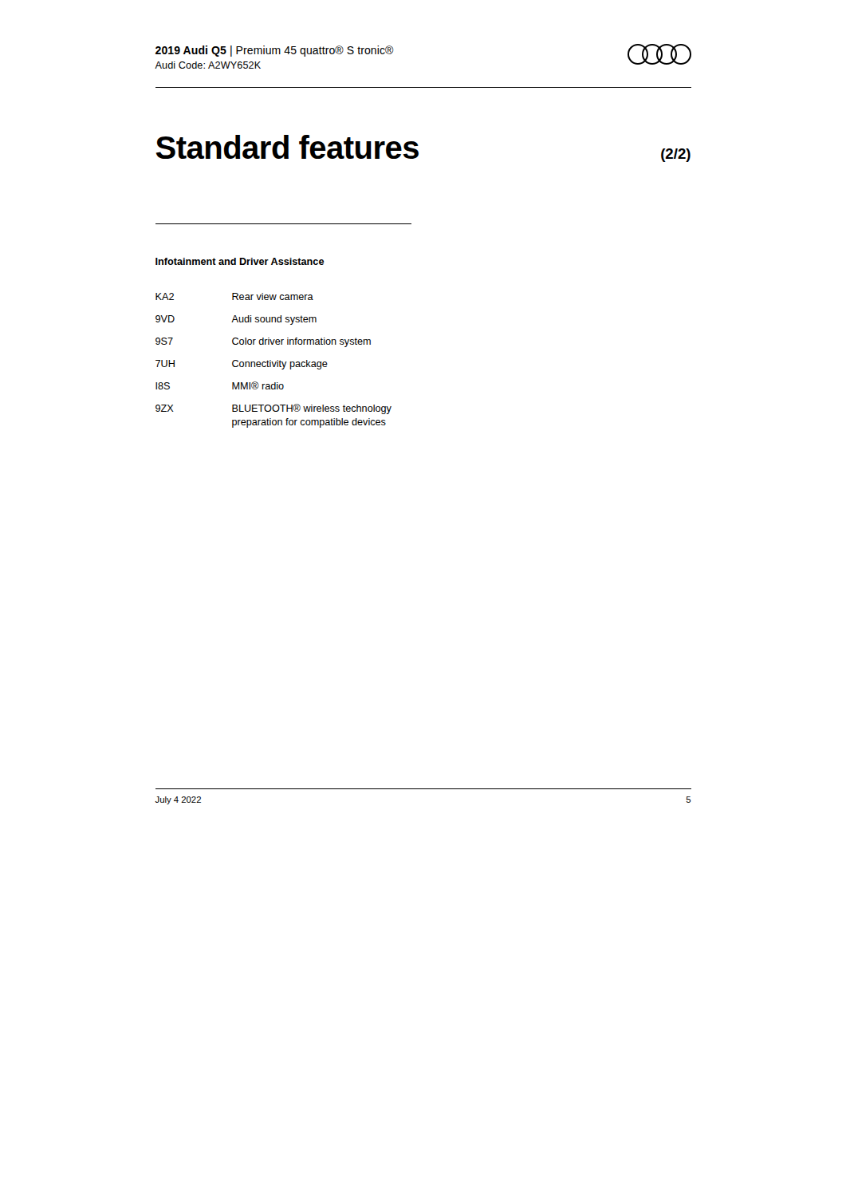2019 Audi Q5 | Premium 45 quattro® S tronic®
Audi Code: A2WY652K
Standard features
(2/2)
Infotainment and Driver Assistance
| KA2 | Rear view camera |
| 9VD | Audi sound system |
| 9S7 | Color driver information system |
| 7UH | Connectivity package |
| I8S | MMI® radio |
| 9ZX | BLUETOOTH® wireless technology preparation for compatible devices |
July 4 2022 5